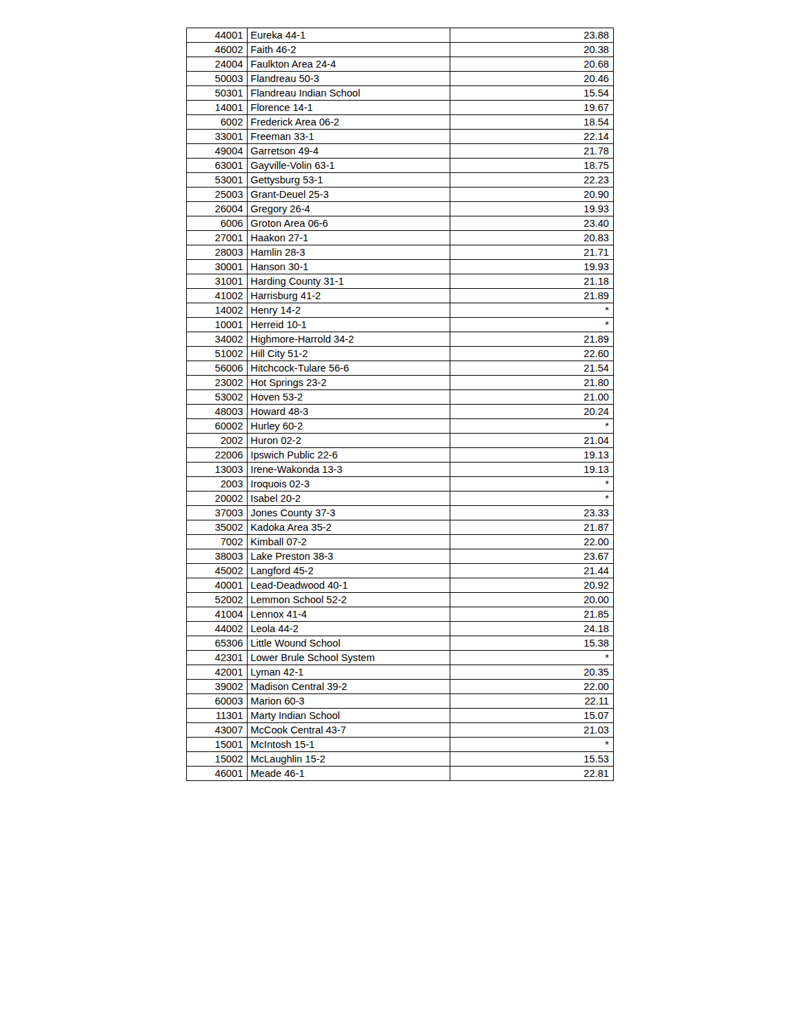| 44001 | Eureka 44-1 | 23.88 |
| 46002 | Faith 46-2 | 20.38 |
| 24004 | Faulkton Area 24-4 | 20.68 |
| 50003 | Flandreau 50-3 | 20.46 |
| 50301 | Flandreau Indian School | 15.54 |
| 14001 | Florence 14-1 | 19.67 |
| 6002 | Frederick Area 06-2 | 18.54 |
| 33001 | Freeman 33-1 | 22.14 |
| 49004 | Garretson 49-4 | 21.78 |
| 63001 | Gayville-Volin 63-1 | 18.75 |
| 53001 | Gettysburg 53-1 | 22.23 |
| 25003 | Grant-Deuel 25-3 | 20.90 |
| 26004 | Gregory 26-4 | 19.93 |
| 6006 | Groton Area 06-6 | 23.40 |
| 27001 | Haakon 27-1 | 20.83 |
| 28003 | Hamlin 28-3 | 21.71 |
| 30001 | Hanson 30-1 | 19.93 |
| 31001 | Harding County 31-1 | 21.18 |
| 41002 | Harrisburg 41-2 | 21.89 |
| 14002 | Henry 14-2 | * |
| 10001 | Herreid 10-1 | * |
| 34002 | Highmore-Harrold 34-2 | 21.89 |
| 51002 | Hill City 51-2 | 22.60 |
| 56006 | Hitchcock-Tulare 56-6 | 21.54 |
| 23002 | Hot Springs 23-2 | 21.80 |
| 53002 | Hoven 53-2 | 21.00 |
| 48003 | Howard 48-3 | 20.24 |
| 60002 | Hurley 60-2 | * |
| 2002 | Huron 02-2 | 21.04 |
| 22006 | Ipswich Public 22-6 | 19.13 |
| 13003 | Irene-Wakonda 13-3 | 19.13 |
| 2003 | Iroquois 02-3 | * |
| 20002 | Isabel 20-2 | * |
| 37003 | Jones County 37-3 | 23.33 |
| 35002 | Kadoka Area 35-2 | 21.87 |
| 7002 | Kimball 07-2 | 22.00 |
| 38003 | Lake Preston 38-3 | 23.67 |
| 45002 | Langford 45-2 | 21.44 |
| 40001 | Lead-Deadwood 40-1 | 20.92 |
| 52002 | Lemmon School 52-2 | 20.00 |
| 41004 | Lennox 41-4 | 21.85 |
| 44002 | Leola 44-2 | 24.18 |
| 65306 | Little Wound School | 15.38 |
| 42301 | Lower Brule School System | * |
| 42001 | Lyman 42-1 | 20.35 |
| 39002 | Madison Central 39-2 | 22.00 |
| 60003 | Marion 60-3 | 22.11 |
| 11301 | Marty Indian School | 15.07 |
| 43007 | McCook Central 43-7 | 21.03 |
| 15001 | McIntosh 15-1 | * |
| 15002 | McLaughlin 15-2 | 15.53 |
| 46001 | Meade 46-1 | 22.81 |